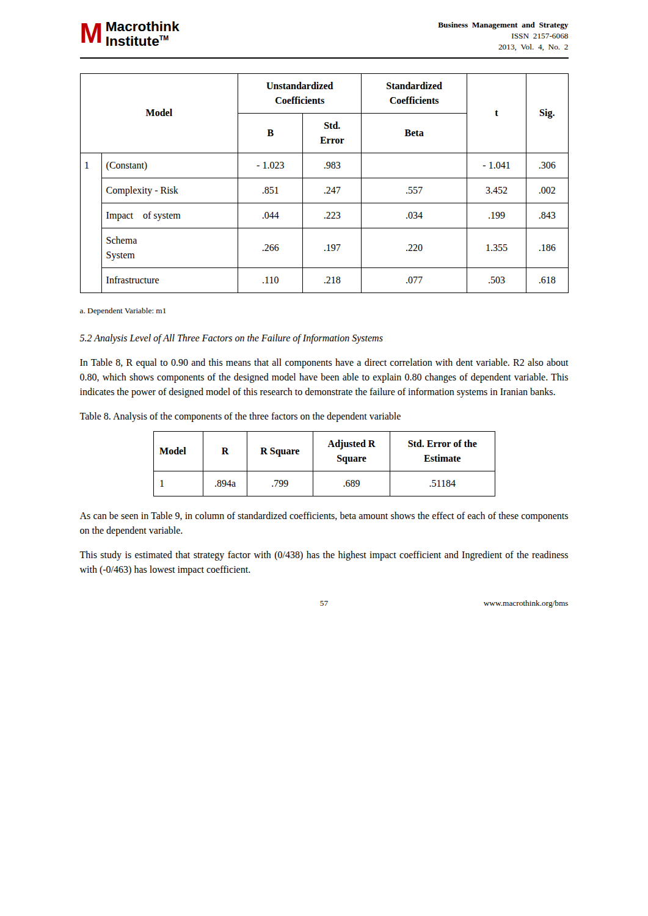M
Macrothink
InstituteTM
Business Management and Strategy
ISSN 2157-6068
2013, Vol. 4, No. 2
| Model | Unstandardized Coefficients | Standardized Coefficients | t | Sig. |
| --- | --- | --- | --- | --- |
| B | Std. Error | Beta |
| 1 | (Constant) | - 1.023 | .983 | | - 1.041 | .306 |
| Complexity - Risk | .851 | .247 | .557 | 3.452 | .002 |
| Impact of system | .044 | .223 | .034 | .199 | .843 |
| Schema System | .266 | .197 | .220 | 1.355 | .186 |
| Infrastructure | .110 | .218 | .077 | .503 | .618 |
a. Dependent Variable: m1
5.2 Analysis Level of All Three Factors on the Failure of Information Systems
In Table 8, R equal to 0.90 and this means that all components have a direct correlation with dent variable. R2 also about 0.80, which shows components of the designed model have been able to explain 0.80 changes of dependent variable. This indicates the power of designed model of this research to demonstrate the failure of information systems in Iranian banks.
Table 8. Analysis of the components of the three factors on the dependent variable
| Model | R | R Square | Adjusted R Square | Std. Error of the Estimate |
| --- | --- | --- | --- | --- |
| 1 | .894a | .799 | .689 | .51184 |
As can be seen in Table 9, in column of standardized coefficients, beta amount shows the effect of each of these components on the dependent variable.
This study is estimated that strategy factor with (0/438) has the highest impact coefficient and Ingredient of the readiness with (-0/463) has lowest impact coefficient.
57
www.macrothink.org/bms